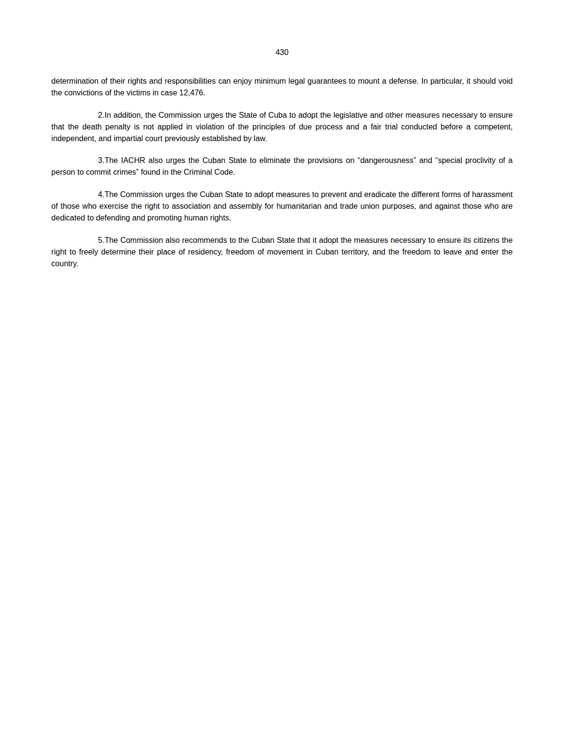430
determination of their rights and responsibilities can enjoy minimum legal guarantees to mount a defense. In particular, it should void the convictions of the victims in case 12,476.
2. In addition, the Commission urges the State of Cuba to adopt the legislative and other measures necessary to ensure that the death penalty is not applied in violation of the principles of due process and a fair trial conducted before a competent, independent, and impartial court previously established by law.
3. The IACHR also urges the Cuban State to eliminate the provisions on “dangerousness” and “special proclivity of a person to commit crimes” found in the Criminal Code.
4. The Commission urges the Cuban State to adopt measures to prevent and eradicate the different forms of harassment of those who exercise the right to association and assembly for humanitarian and trade union purposes, and against those who are dedicated to defending and promoting human rights.
5. The Commission also recommends to the Cuban State that it adopt the measures necessary to ensure its citizens the right to freely determine their place of residency, freedom of movement in Cuban territory, and the freedom to leave and enter the country.